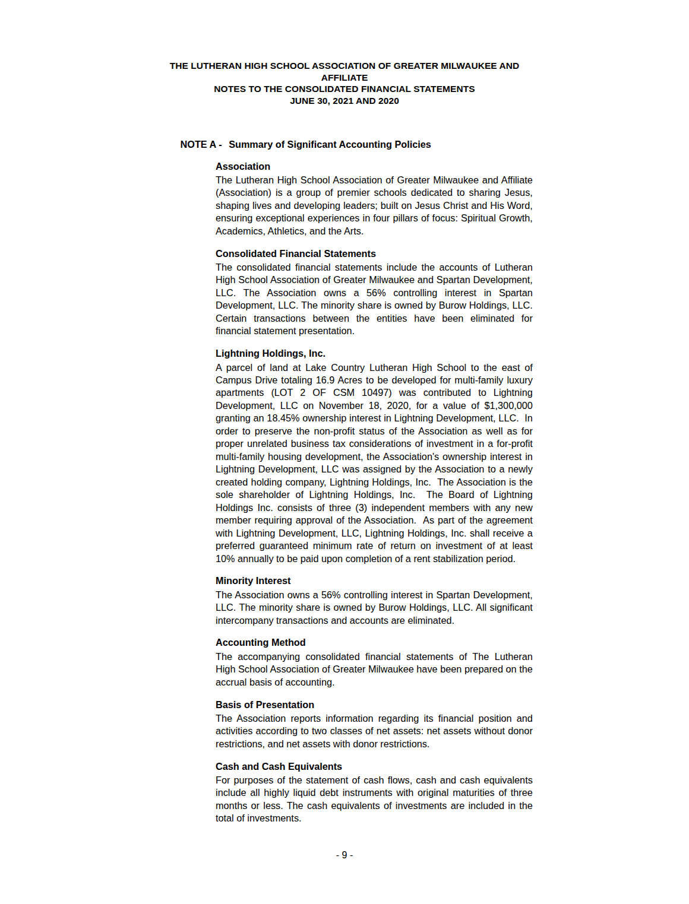THE LUTHERAN HIGH SCHOOL ASSOCIATION OF GREATER MILWAUKEE AND AFFILIATE
NOTES TO THE CONSOLIDATED FINANCIAL STATEMENTS
JUNE 30, 2021 AND 2020
NOTE A - Summary of Significant Accounting Policies
Association
The Lutheran High School Association of Greater Milwaukee and Affiliate (Association) is a group of premier schools dedicated to sharing Jesus, shaping lives and developing leaders; built on Jesus Christ and His Word, ensuring exceptional experiences in four pillars of focus: Spiritual Growth, Academics, Athletics, and the Arts.
Consolidated Financial Statements
The consolidated financial statements include the accounts of Lutheran High School Association of Greater Milwaukee and Spartan Development, LLC. The Association owns a 56% controlling interest in Spartan Development, LLC. The minority share is owned by Burow Holdings, LLC. Certain transactions between the entities have been eliminated for financial statement presentation.
Lightning Holdings, Inc.
A parcel of land at Lake Country Lutheran High School to the east of Campus Drive totaling 16.9 Acres to be developed for multi-family luxury apartments (LOT 2 OF CSM 10497) was contributed to Lightning Development, LLC on November 18, 2020, for a value of $1,300,000 granting an 18.45% ownership interest in Lightning Development, LLC. In order to preserve the non-profit status of the Association as well as for proper unrelated business tax considerations of investment in a for-profit multi-family housing development, the Association's ownership interest in Lightning Development, LLC was assigned by the Association to a newly created holding company, Lightning Holdings, Inc. The Association is the sole shareholder of Lightning Holdings, Inc. The Board of Lightning Holdings Inc. consists of three (3) independent members with any new member requiring approval of the Association. As part of the agreement with Lightning Development, LLC, Lightning Holdings, Inc. shall receive a preferred guaranteed minimum rate of return on investment of at least 10% annually to be paid upon completion of a rent stabilization period.
Minority Interest
The Association owns a 56% controlling interest in Spartan Development, LLC. The minority share is owned by Burow Holdings, LLC. All significant intercompany transactions and accounts are eliminated.
Accounting Method
The accompanying consolidated financial statements of The Lutheran High School Association of Greater Milwaukee have been prepared on the accrual basis of accounting.
Basis of Presentation
The Association reports information regarding its financial position and activities according to two classes of net assets: net assets without donor restrictions, and net assets with donor restrictions.
Cash and Cash Equivalents
For purposes of the statement of cash flows, cash and cash equivalents include all highly liquid debt instruments with original maturities of three months or less. The cash equivalents of investments are included in the total of investments.
- 9 -